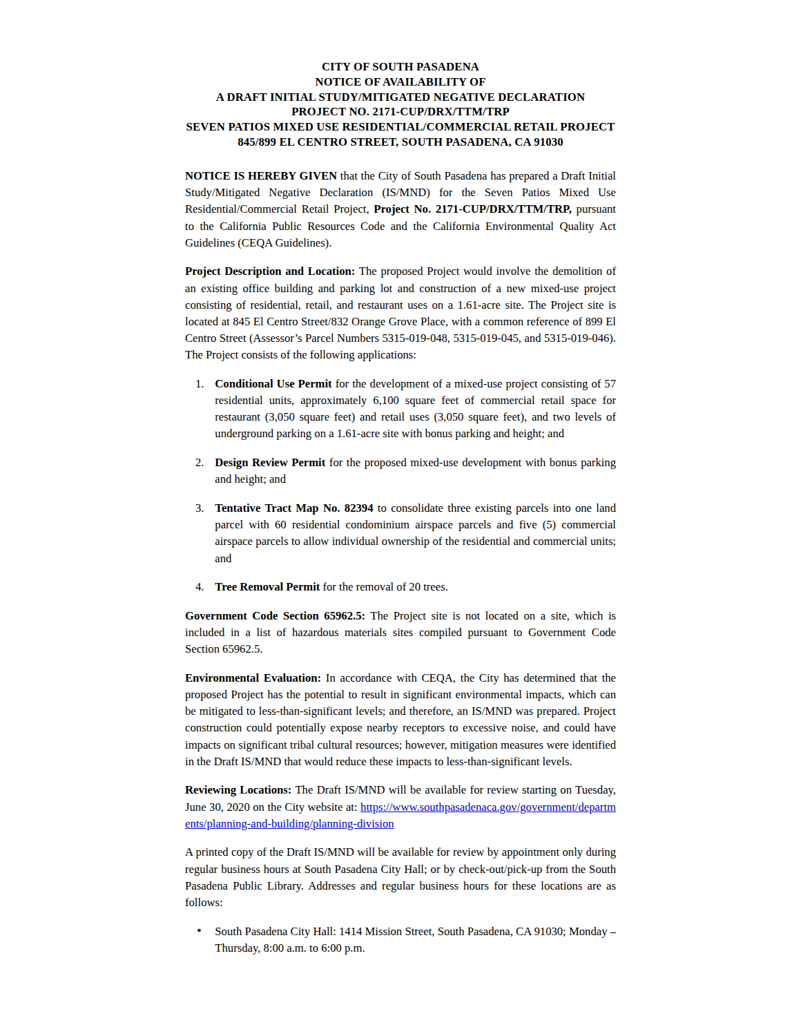CITY OF SOUTH PASADENA
NOTICE OF AVAILABILITY OF
A DRAFT INITIAL STUDY/MITIGATED NEGATIVE DECLARATION
PROJECT NO. 2171-CUP/DRX/TTM/TRP
SEVEN PATIOS MIXED USE RESIDENTIAL/COMMERCIAL RETAIL PROJECT
845/899 EL CENTRO STREET, SOUTH PASADENA, CA 91030
NOTICE IS HEREBY GIVEN that the City of South Pasadena has prepared a Draft Initial Study/Mitigated Negative Declaration (IS/MND) for the Seven Patios Mixed Use Residential/Commercial Retail Project, Project No. 2171-CUP/DRX/TTM/TRP, pursuant to the California Public Resources Code and the California Environmental Quality Act Guidelines (CEQA Guidelines).
Project Description and Location: The proposed Project would involve the demolition of an existing office building and parking lot and construction of a new mixed-use project consisting of residential, retail, and restaurant uses on a 1.61-acre site. The Project site is located at 845 El Centro Street/832 Orange Grove Place, with a common reference of 899 El Centro Street (Assessor’s Parcel Numbers 5315-019-048, 5315-019-045, and 5315-019-046). The Project consists of the following applications:
Conditional Use Permit for the development of a mixed-use project consisting of 57 residential units, approximately 6,100 square feet of commercial retail space for restaurant (3,050 square feet) and retail uses (3,050 square feet), and two levels of underground parking on a 1.61-acre site with bonus parking and height; and
Design Review Permit for the proposed mixed-use development with bonus parking and height; and
Tentative Tract Map No. 82394 to consolidate three existing parcels into one land parcel with 60 residential condominium airspace parcels and five (5) commercial airspace parcels to allow individual ownership of the residential and commercial units; and
Tree Removal Permit for the removal of 20 trees.
Government Code Section 65962.5: The Project site is not located on a site, which is included in a list of hazardous materials sites compiled pursuant to Government Code Section 65962.5.
Environmental Evaluation: In accordance with CEQA, the City has determined that the proposed Project has the potential to result in significant environmental impacts, which can be mitigated to less-than-significant levels; and therefore, an IS/MND was prepared. Project construction could potentially expose nearby receptors to excessive noise, and could have impacts on significant tribal cultural resources; however, mitigation measures were identified in the Draft IS/MND that would reduce these impacts to less-than-significant levels.
Reviewing Locations: The Draft IS/MND will be available for review starting on Tuesday, June 30, 2020 on the City website at: https://www.southpasadenaca.gov/government/departments/planning-and-building/planning-division
A printed copy of the Draft IS/MND will be available for review by appointment only during regular business hours at South Pasadena City Hall; or by check-out/pick-up from the South Pasadena Public Library. Addresses and regular business hours for these locations are as follows:
South Pasadena City Hall: 1414 Mission Street, South Pasadena, CA 91030; Monday – Thursday, 8:00 a.m. to 6:00 p.m.